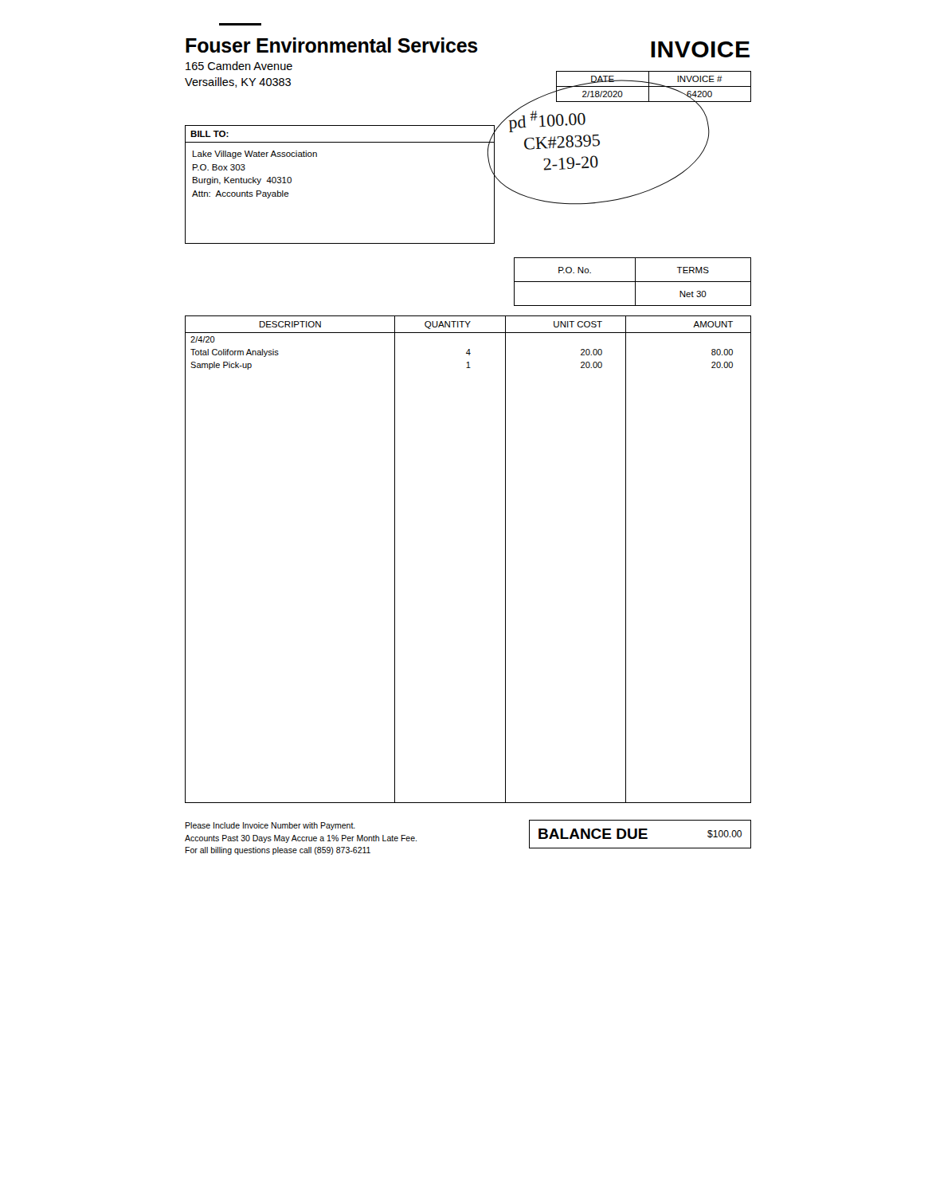Fouser Environmental Services
165 Camden Avenue
Versailles, KY 40383
INVOICE
| DATE | INVOICE # |
| --- | --- |
| 2/18/2020 | 64200 |
pd #100.00
CK#28395
2-19-20
BILL TO:
Lake Village Water Association
P.O. Box 303
Burgin, Kentucky 40310
Attn: Accounts Payable
| P.O. No. | TERMS |
| --- | --- |
| | Net 30 |
| DESCRIPTION | QUANTITY | UNIT COST | AMOUNT |
| --- | --- | --- | --- |
| 2/4/20 | | | |
| Total Coliform Analysis | 4 | 20.00 | 80.00 |
| Sample Pick-up | 1 | 20.00 | 20.00 |
Please Include Invoice Number with Payment.
Accounts Past 30 Days May Accrue a 1% Per Month Late Fee.
For all billing questions please call (859) 873-6211
BALANCE DUE $100.00